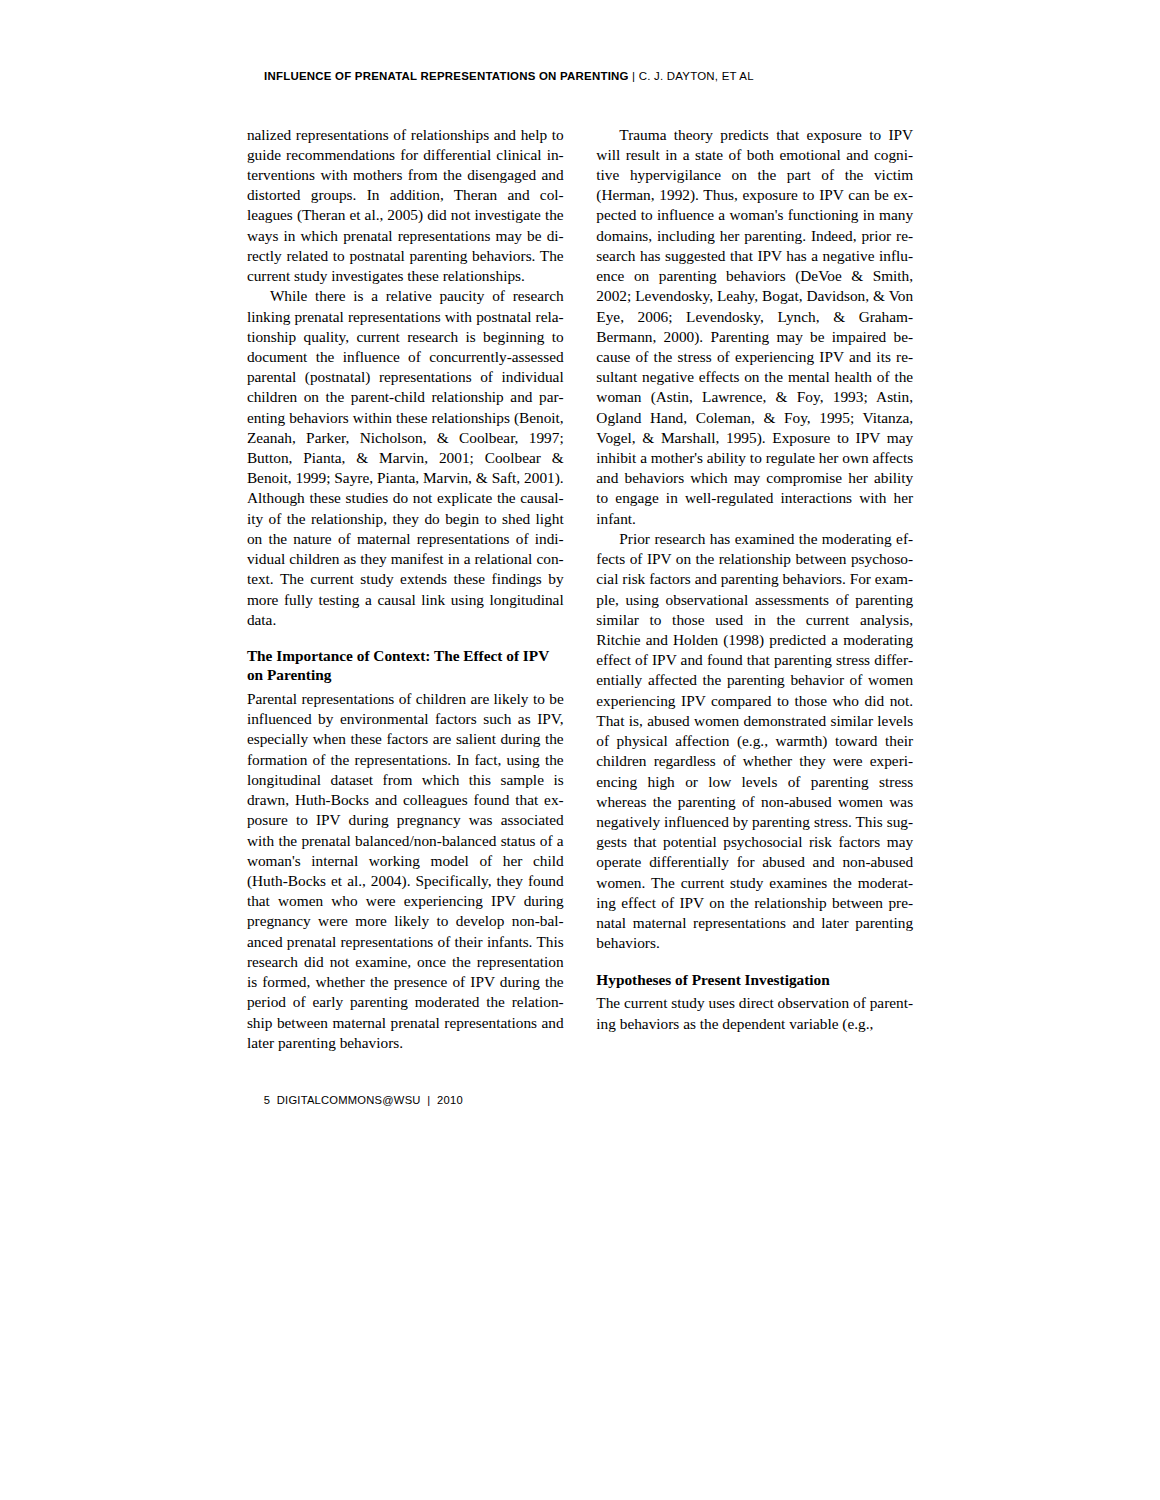INFLUENCE OF PRENATAL REPRESENTATIONS ON PARENTING | C. J. DAYTON, ET AL
nalized representations of relationships and help to guide recommendations for differential clinical interventions with mothers from the disengaged and distorted groups. In addition, Theran and colleagues (Theran et al., 2005) did not investigate the ways in which prenatal representations may be directly related to postnatal parenting behaviors. The current study investigates these relationships.
While there is a relative paucity of research linking prenatal representations with postnatal relationship quality, current research is beginning to document the influence of concurrently-assessed parental (postnatal) representations of individual children on the parent-child relationship and parenting behaviors within these relationships (Benoit, Zeanah, Parker, Nicholson, & Coolbear, 1997; Button, Pianta, & Marvin, 2001; Coolbear & Benoit, 1999; Sayre, Pianta, Marvin, & Saft, 2001). Although these studies do not explicate the causality of the relationship, they do begin to shed light on the nature of maternal representations of individual children as they manifest in a relational context. The current study extends these findings by more fully testing a causal link using longitudinal data.
The Importance of Context: The Effect of IPV on Parenting
Parental representations of children are likely to be influenced by environmental factors such as IPV, especially when these factors are salient during the formation of the representations. In fact, using the longitudinal dataset from which this sample is drawn, Huth-Bocks and colleagues found that exposure to IPV during pregnancy was associated with the prenatal balanced/non-balanced status of a woman's internal working model of her child (Huth-Bocks et al., 2004). Specifically, they found that women who were experiencing IPV during pregnancy were more likely to develop non-balanced prenatal representations of their infants. This research did not examine, once the representation is formed, whether the presence of IPV during the period of early parenting moderated the relationship between maternal prenatal representations and later parenting behaviors.
Trauma theory predicts that exposure to IPV will result in a state of both emotional and cognitive hypervigilance on the part of the victim (Herman, 1992). Thus, exposure to IPV can be expected to influence a woman's functioning in many domains, including her parenting. Indeed, prior research has suggested that IPV has a negative influence on parenting behaviors (DeVoe & Smith, 2002; Levendosky, Leahy, Bogat, Davidson, & Von Eye, 2006; Levendosky, Lynch, & Graham-Bermann, 2000). Parenting may be impaired because of the stress of experiencing IPV and its resultant negative effects on the mental health of the woman (Astin, Lawrence, & Foy, 1993; Astin, Ogland Hand, Coleman, & Foy, 1995; Vitanza, Vogel, & Marshall, 1995). Exposure to IPV may inhibit a mother's ability to regulate her own affects and behaviors which may compromise her ability to engage in well-regulated interactions with her infant.
Prior research has examined the moderating effects of IPV on the relationship between psychosocial risk factors and parenting behaviors. For example, using observational assessments of parenting similar to those used in the current analysis, Ritchie and Holden (1998) predicted a moderating effect of IPV and found that parenting stress differentially affected the parenting behavior of women experiencing IPV compared to those who did not. That is, abused women demonstrated similar levels of physical affection (e.g., warmth) toward their children regardless of whether they were experiencing high or low levels of parenting stress whereas the parenting of non-abused women was negatively influenced by parenting stress. This suggests that potential psychosocial risk factors may operate differentially for abused and non-abused women. The current study examines the moderating effect of IPV on the relationship between prenatal maternal representations and later parenting behaviors.
Hypotheses of Present Investigation
The current study uses direct observation of parenting behaviors as the dependent variable (e.g.,
5 DIGITALCOMMONS@WSU | 2010